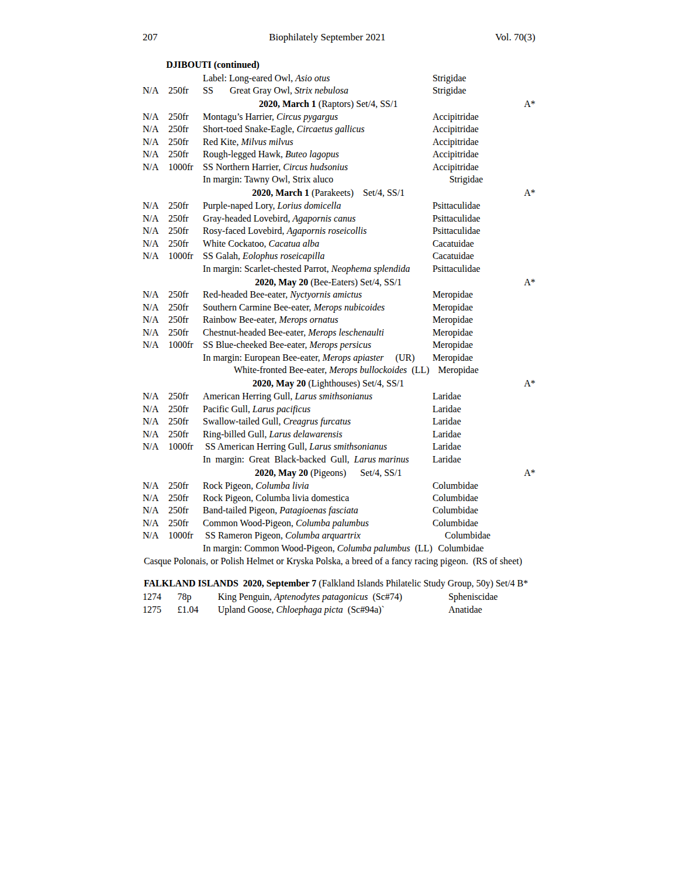207
Biophilately September 2021
Vol. 70(3)
DJIBOUTI (continued)
| | | Label: Long-eared Owl, Asio otus | Strigidae | |
| N/A | 250fr | SS Great Gray Owl, Strix nebulosa | Strigidae | |
| 2020, March 1 (Raptors) Set/4, SS/1 | A* |
| N/A | 250fr | Montagu’s Harrier, Circus pygargus | Accipitridae | |
| N/A | 250fr | Short-toed Snake-Eagle, Circaetus gallicus | Accipitridae | |
| N/A | 250fr | Red Kite, Milvus milvus | Accipitridae | |
| N/A | 250fr | Rough-legged Hawk, Buteo lagopus | Accipitridae | |
| N/A | 1000fr | SS Northern Harrier, Circus hudsonius | Accipitridae | |
| | | In margin: Tawny Owl, Strix aluco | Strigidae | |
| 2020, March 1 (Parakeets) Set/4, SS/1 | A* |
| N/A | 250fr | Purple-naped Lory, Lorius domicella | Psittaculidae | |
| N/A | 250fr | Gray-headed Lovebird, Agapornis canus | Psittaculidae | |
| N/A | 250fr | Rosy-faced Lovebird, Agapornis roseicollis | Psittaculidae | |
| N/A | 250fr | White Cockatoo, Cacatua alba | Cacatuidae | |
| N/A | 1000fr | SS Galah, Eolophus roseicapilla | Cacatuidae | |
| | | In margin: Scarlet-chested Parrot, Neophema splendida | Psittaculidae | |
| 2020, May 20 (Bee-Eaters) Set/4, SS/1 | A* |
| N/A | 250fr | Red-headed Bee-eater, Nyctyornis amictus | Meropidae | |
| N/A | 250fr | Southern Carmine Bee-eater, Merops nubicoides | Meropidae | |
| N/A | 250fr | Rainbow Bee-eater, Merops ornatus | Meropidae | |
| N/A | 250fr | Chestnut-headed Bee-eater, Merops leschenaulti | Meropidae | |
| N/A | 1000fr | SS Blue-cheeked Bee-eater, Merops persicus | Meropidae | |
| | | In margin: European Bee-eater, Merops apiaster (UR) | Meropidae | |
| | | White-fronted Bee-eater, Merops bullockoides (LL) | Meropidae | |
| 2020, May 20 (Lighthouses) Set/4, SS/1 | A* |
| N/A | 250fr | American Herring Gull, Larus smithsonianus | Laridae | |
| N/A | 250fr | Pacific Gull, Larus pacificus | Laridae | |
| N/A | 250fr | Swallow-tailed Gull, Creagrus furcatus | Laridae | |
| N/A | 250fr | Ring-billed Gull, Larus delawarensis | Laridae | |
| N/A | 1000fr | SS American Herring Gull, Larus smithsonianus | Laridae | |
| | | In margin: Great Black-backed Gull, Larus marinus | Laridae | |
| 2020, May 20 (Pigeons) Set/4, SS/1 | A* |
| N/A | 250fr | Rock Pigeon, Columba livia | Columbidae | |
| N/A | 250fr | Rock Pigeon, Columba livia domestica | Columbidae | |
| N/A | 250fr | Band-tailed Pigeon, Patagioenas fasciata | Columbidae | |
| N/A | 250fr | Common Wood-Pigeon, Columba palumbus | Columbidae | |
| N/A | 1000fr | SS Rameron Pigeon, Columba arquartrix | Columbidae | |
| | | In margin: Common Wood-Pigeon, Columba palumbus (LL) | Columbidae | |
Casque Polonais, or Polish Helmet or Kryska Polska, a breed of a fancy racing pigeon. (RS of sheet)
FALKLAND ISLANDS 2020, September 7 (Falkland Islands Philatelic Study Group, 50y) Set/4 B*
| 1274 | 78p | King Penguin, Aptenodytes patagonicus (Sc#74) | Spheniscidae |
| 1275 | £1.04 | Upland Goose, Chloephaga picta (Sc#94a)` | Anatidae |